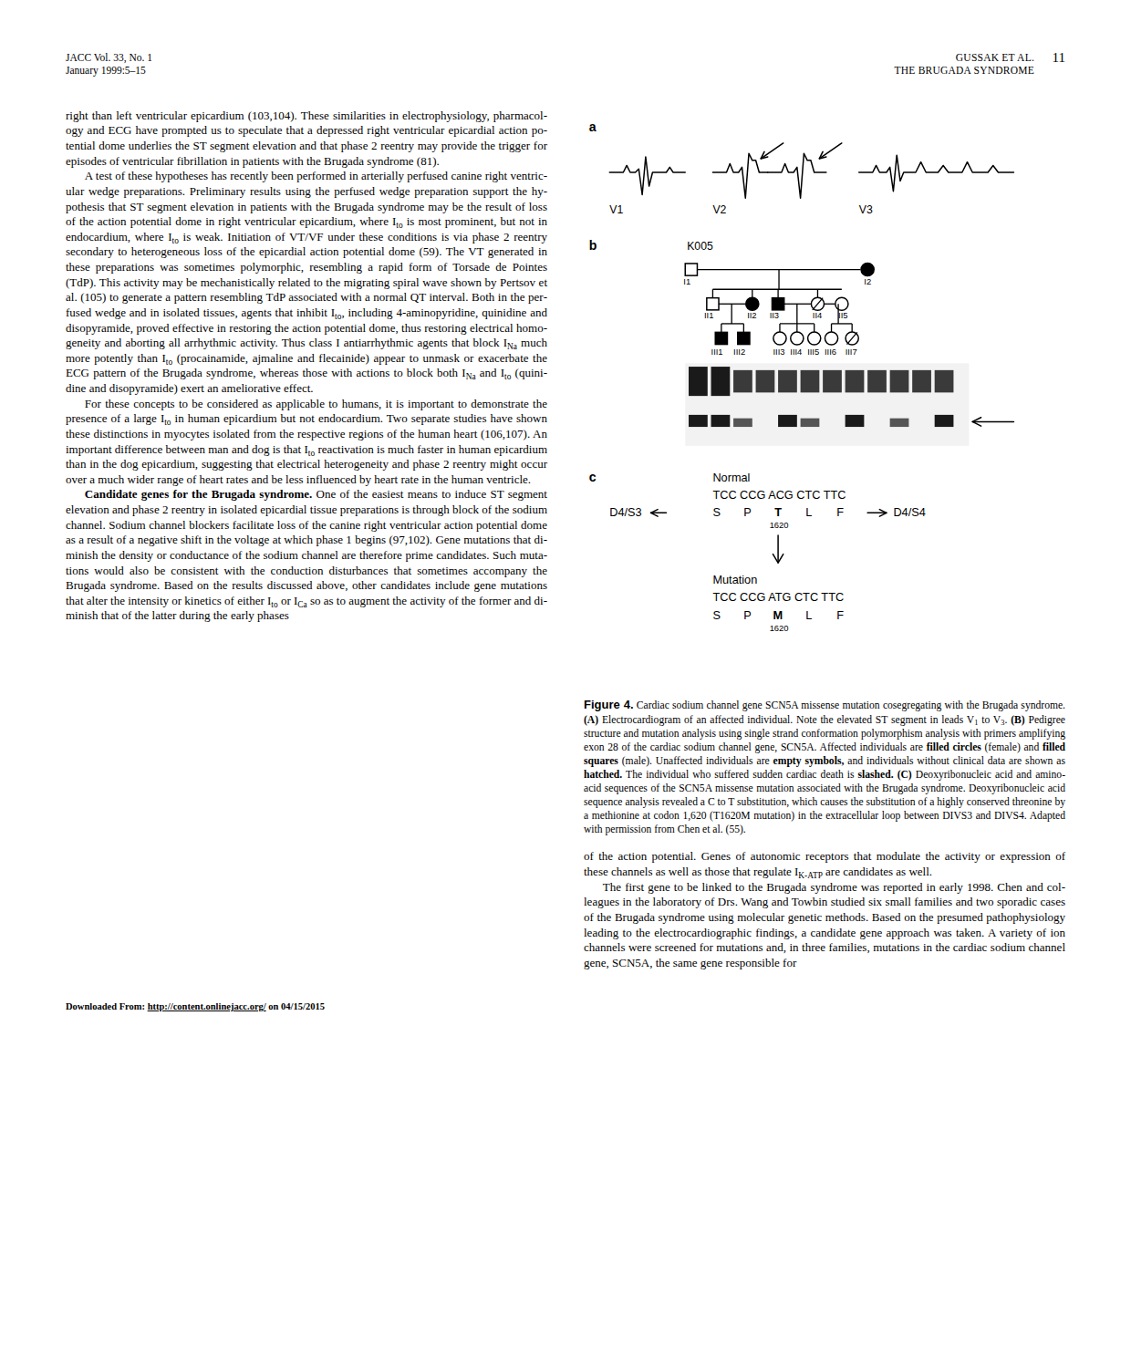JACC Vol. 33, No. 1
January 1999:5–15
GUSSAK ET AL.
THE BRUGADA SYNDROME 11
right than left ventricular epicardium (103,104). These similarities in electrophysiology, pharmacology and ECG have prompted us to speculate that a depressed right ventricular epicardial action potential dome underlies the ST segment elevation and that phase 2 reentry may provide the trigger for episodes of ventricular fibrillation in patients with the Brugada syndrome (81).
A test of these hypotheses has recently been performed in arterially perfused canine right ventricular wedge preparations. Preliminary results using the perfused wedge preparation support the hypothesis that ST segment elevation in patients with the Brugada syndrome may be the result of loss of the action potential dome in right ventricular epicardium, where Ito is most prominent, but not in endocardium, where Ito is weak. Initiation of VT/VF under these conditions is via phase 2 reentry secondary to heterogeneous loss of the epicardial action potential dome (59). The VT generated in these preparations was sometimes polymorphic, resembling a rapid form of Torsade de Pointes (TdP). This activity may be mechanistically related to the migrating spiral wave shown by Pertsov et al. (105) to generate a pattern resembling TdP associated with a normal QT interval. Both in the perfused wedge and in isolated tissues, agents that inhibit Ito, including 4-aminopyridine, quinidine and disopyramide, proved effective in restoring the action potential dome, thus restoring electrical homogeneity and aborting all arrhythmic activity. Thus class I antiarrhythmic agents that block INa much more potently than Ito (procainamide, ajmaline and flecainide) appear to unmask or exacerbate the ECG pattern of the Brugada syndrome, whereas those with actions to block both INa and Ito (quinidine and disopyramide) exert an ameliorative effect.
For these concepts to be considered as applicable to humans, it is important to demonstrate the presence of a large Ito in human epicardium but not endocardium. Two separate studies have shown these distinctions in myocytes isolated from the respective regions of the human heart (106,107). An important difference between man and dog is that Ito reactivation is much faster in human epicardium than in the dog epicardium, suggesting that electrical heterogeneity and phase 2 reentry might occur over a much wider range of heart rates and be less influenced by heart rate in the human ventricle.
Candidate genes for the Brugada syndrome. One of the easiest means to induce ST segment elevation and phase 2 reentry in isolated epicardial tissue preparations is through block of the sodium channel. Sodium channel blockers facilitate loss of the canine right ventricular action potential dome as a result of a negative shift in the voltage at which phase 1 begins (97,102). Gene mutations that diminish the density or conductance of the sodium channel are therefore prime candidates. Such mutations would also be consistent with the conduction disturbances that sometimes accompany the Brugada syndrome. Based on the results discussed above, other candidates include gene mutations that alter the intensity or kinetics of either Ito or ICa so as to augment the activity of the former and diminish that of the latter during the early phases
a V1 V2 V3 b K005 I1 I2 II1 II2 II3 II4 II5 III1 III2 III3 III4 III5 III6 III7 c Normal TCC CCG ACG CTC TTC D4/S3 S P T L F 1620 D4/S4 Mutation TCC CCG ATG CTC TTC S P M L F 1620
Figure 4. Cardiac sodium channel gene SCN5A missense mutation cosegregating with the Brugada syndrome. (A) Electrocardiogram of an affected individual. Note the elevated ST segment in leads V1 to V3. (B) Pedigree structure and mutation analysis using single strand conformation polymorphism analysis with primers amplifying exon 28 of the cardiac sodium channel gene, SCN5A. Affected individuals are filled circles (female) and filled squares (male). Unaffected individuals are empty symbols, and individuals without clinical data are shown as hatched. The individual who suffered sudden cardiac death is slashed. (C) Deoxyribonucleic acid and amino-acid sequences of the SCN5A missense mutation associated with the Brugada syndrome. Deoxyribonucleic acid sequence analysis revealed a C to T substitution, which causes the substitution of a highly conserved threonine by a methionine at codon 1,620 (T1620M mutation) in the extracellular loop between DIVS3 and DIVS4. Adapted with permission from Chen et al. (55).
of the action potential. Genes of autonomic receptors that modulate the activity or expression of these channels as well as those that regulate IK-ATP are candidates as well.
The first gene to be linked to the Brugada syndrome was reported in early 1998. Chen and colleagues in the laboratory of Drs. Wang and Towbin studied six small families and two sporadic cases of the Brugada syndrome using molecular genetic methods. Based on the presumed pathophysiology leading to the electrocardiographic findings, a candidate gene approach was taken. A variety of ion channels were screened for mutations and, in three families, mutations in the cardiac sodium channel gene, SCN5A, the same gene responsible for
Downloaded From: http://content.onlinejacc.org/ on 04/15/2015